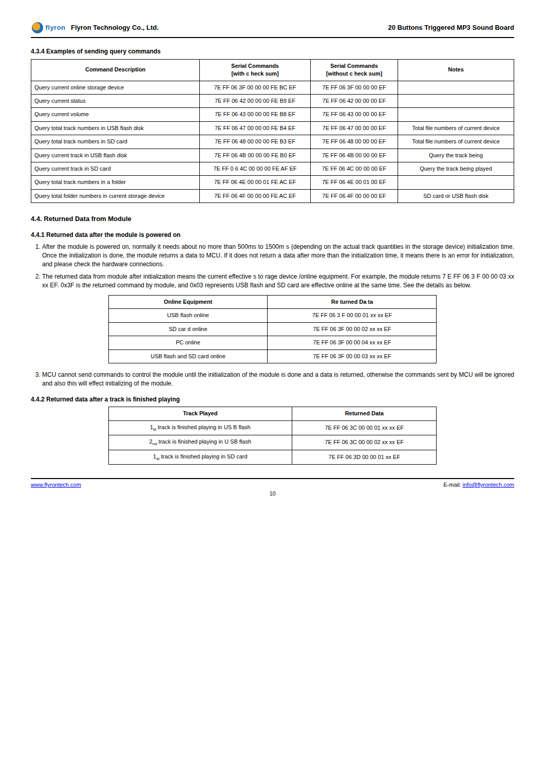flyron Flyron Technology Co., Ltd.
20 Buttons Triggered MP3 Sound Board
4.3.4 Examples of sending query commands
| Command Description | Serial Commands [with c heck sum] | Serial Commands [without c heck sum] | Notes |
| --- | --- | --- | --- |
| Query current online storage device | 7E FF 06 3F 00 00 00 FE BC EF | 7E FF 06 3F 00 00 00 EF | |
| Query current status | 7E FF 06 42 00 00 00 FE B9 EF | 7E FF 06 42 00 00 00 EF | |
| Query current volume | 7E FF 06 43 00 00 00 FE B8 EF | 7E FF 06 43 00 00 00 EF | |
| Query total track numbers in USB flash disk | 7E FF 06 47 00 00 00 FE B4 EF | 7E FF 06 47 00 00 00 EF | Total file numbers of current device |
| Query total track numbers in SD card | 7E FF 06 48 00 00 00 FE B3 EF | 7E FF 06 48 00 00 00 EF | Total file numbers of current device |
| Query current track in USB flash disk | 7E FF 06 4B 00 00 00 FE B0 EF | 7E FF 06 4B 00 00 00 EF | Query the track being |
| Query current track in SD card | 7E FF 0 6 4C 00 00 00 FE AF EF | 7E FF 06 4C 00 00 00 EF | Query the track being played |
| Query total track numbers in a folder | 7E FF 06 4E 00 00 01 FE AC EF | 7E FF 06 4E 00 01 00 EF | |
| Query total folder numbers in current storage device | 7E FF 06 4F 00 00 00 FE AC EF | 7E FF 06 4F 00 00 00 EF | SD card or USB flash disk |
4.4. Returned Data from Module
4.4.1 Returned data after the module is powered on
After the module is powered on, normally it needs about no more than 500ms to 1500m s (depending on the actual track quantities in the storage device) initialization time. Once the initialization is done, the module returns a data to MCU. If it does not return a data after more than the initialization time, it means there is an error for initialization, and please check the hardware connections.
The returned data from module after initialization means the current effective s to rage device /online equipment. For example, the module returns 7 E FF 06 3 F 00 00 03 xx xx EF. 0x3F is the returned command by module, and 0x03 represents USB flash and SD card are effective online at the same time. See the details as below.
| Online Equipment | Re turned Da ta |
| --- | --- |
| USB flash online | 7E FF 06 3 F 00 00 01 xx xx EF |
| SD car d online | 7E FF 06 3F 00 00 02 xx xx EF |
| PC online | 7E FF 06 3F 00 00 04 xx xx EF |
| USB flash and SD card online | 7E FF 06 3F 00 00 03 xx xx EF |
MCU cannot send commands to control the module until the initialization of the module is done and a data is returned, otherwise the commands sent by MCU will be ignored and also this will effect initializing of the module.
4.4.2 Returned data after a track is finished playing
| Track Played | Returned Data |
| --- | --- |
| 1 st track is finished playing in US B flash | 7E FF 06 3C 00 00 01 xx xx EF |
| 2 nd track is finished playing in U SB flash | 7E FF 06 3C 00 00 02 xx xx EF |
| 1 st track is finished playing in SD card | 7E FF 06 3D 00 00 01 xx EF |
www.flyrontech.com E-mail: info@flyrontech.com
10